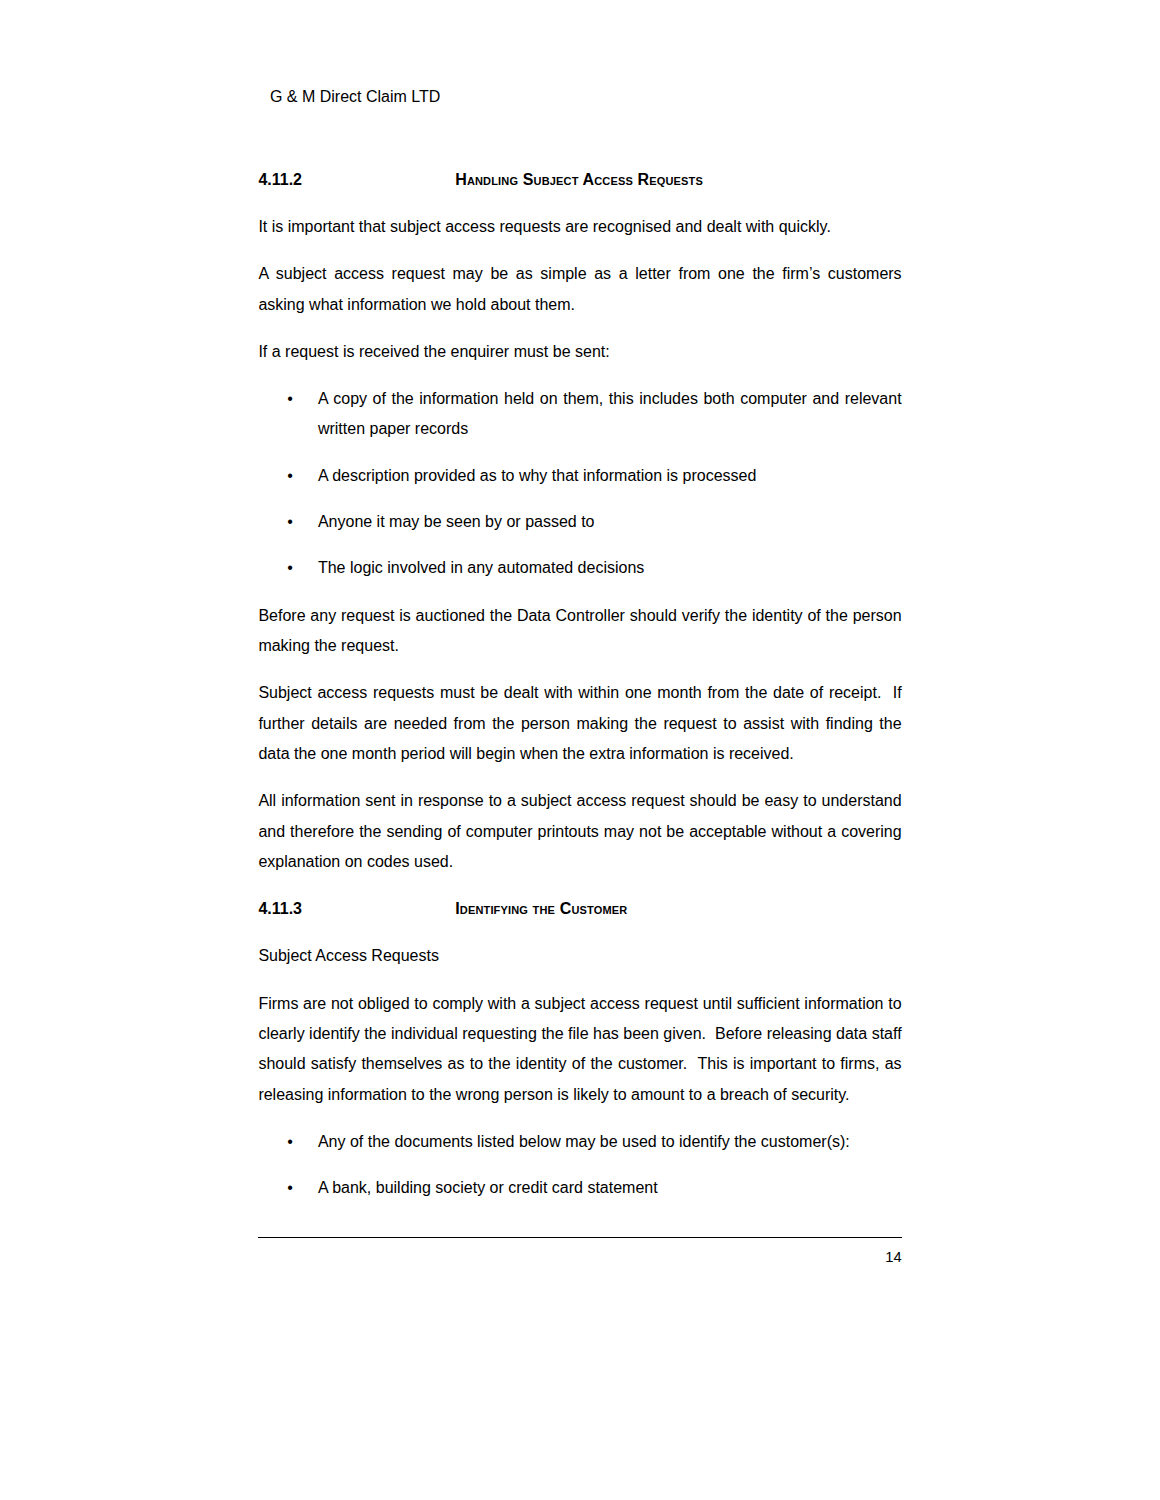G & M Direct Claim LTD
4.11.2 Handling Subject Access Requests
It is important that subject access requests are recognised and dealt with quickly.
A subject access request may be as simple as a letter from one the firm’s customers asking what information we hold about them.
If a request is received the enquirer must be sent:
A copy of the information held on them, this includes both computer and relevant written paper records
A description provided as to why that information is processed
Anyone it may be seen by or passed to
The logic involved in any automated decisions
Before any request is auctioned the Data Controller should verify the identity of the person making the request.
Subject access requests must be dealt with within one month from the date of receipt. If further details are needed from the person making the request to assist with finding the data the one month period will begin when the extra information is received.
All information sent in response to a subject access request should be easy to understand and therefore the sending of computer printouts may not be acceptable without a covering explanation on codes used.
4.11.3 Identifying the Customer
Subject Access Requests
Firms are not obliged to comply with a subject access request until sufficient information to clearly identify the individual requesting the file has been given. Before releasing data staff should satisfy themselves as to the identity of the customer. This is important to firms, as releasing information to the wrong person is likely to amount to a breach of security.
Any of the documents listed below may be used to identify the customer(s):
A bank, building society or credit card statement
14